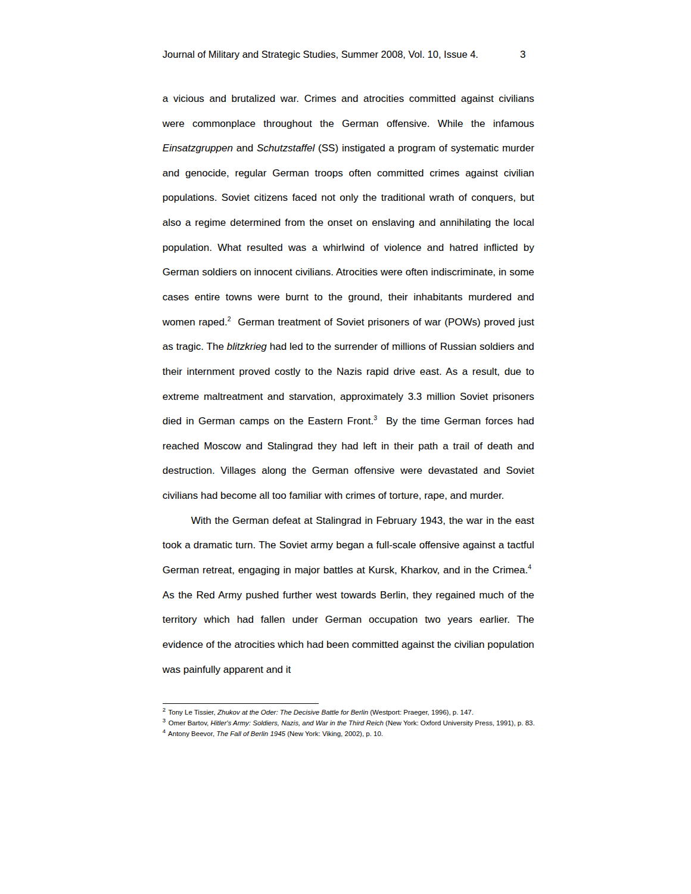Journal of Military and Strategic Studies, Summer 2008, Vol. 10, Issue 4.
3
a vicious and brutalized war. Crimes and atrocities committed against civilians were commonplace throughout the German offensive. While the infamous Einsatzgruppen and Schutzstaffel (SS) instigated a program of systematic murder and genocide, regular German troops often committed crimes against civilian populations. Soviet citizens faced not only the traditional wrath of conquers, but also a regime determined from the onset on enslaving and annihilating the local population. What resulted was a whirlwind of violence and hatred inflicted by German soldiers on innocent civilians. Atrocities were often indiscriminate, in some cases entire towns were burnt to the ground, their inhabitants murdered and women raped.2 German treatment of Soviet prisoners of war (POWs) proved just as tragic. The blitzkrieg had led to the surrender of millions of Russian soldiers and their internment proved costly to the Nazis rapid drive east. As a result, due to extreme maltreatment and starvation, approximately 3.3 million Soviet prisoners died in German camps on the Eastern Front.3 By the time German forces had reached Moscow and Stalingrad they had left in their path a trail of death and destruction. Villages along the German offensive were devastated and Soviet civilians had become all too familiar with crimes of torture, rape, and murder.
With the German defeat at Stalingrad in February 1943, the war in the east took a dramatic turn. The Soviet army began a full-scale offensive against a tactful German retreat, engaging in major battles at Kursk, Kharkov, and in the Crimea.4 As the Red Army pushed further west towards Berlin, they regained much of the territory which had fallen under German occupation two years earlier. The evidence of the atrocities which had been committed against the civilian population was painfully apparent and it
2 Tony Le Tissier, Zhukov at the Oder: The Decisive Battle for Berlin (Westport: Praeger, 1996), p. 147.
3 Omer Bartov, Hitler's Army: Soldiers, Nazis, and War in the Third Reich (New York: Oxford University Press, 1991), p. 83.
4 Antony Beevor, The Fall of Berlin 1945 (New York: Viking, 2002), p. 10.